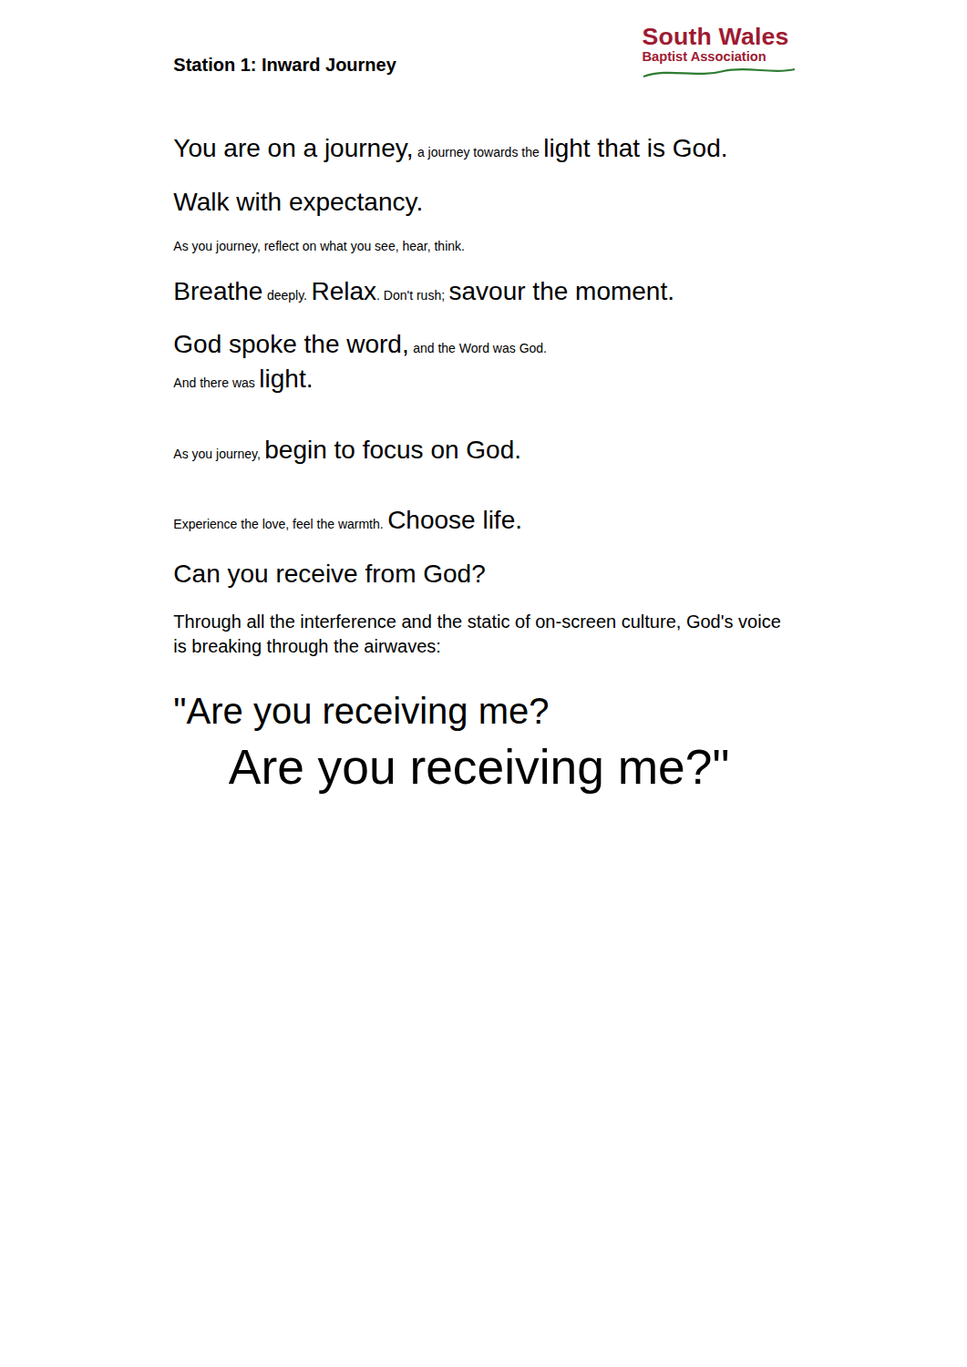South Wales Baptist Association
Station 1: Inward Journey
You are on a journey, a journey towards the light that is God.
Walk with expectancy.
As you journey, reflect on what you see, hear, think.
Breathe deeply. Relax. Don't rush; savour the moment.
God spoke the word, and the Word was God.
And there was light.
As you journey, begin to focus on God.
Experience the love, feel the warmth. Choose life.
Can you receive from God?
Through all the interference and the static of on-screen culture, God's voice is breaking through the airwaves:
"Are you receiving me?
Are you receiving me?"